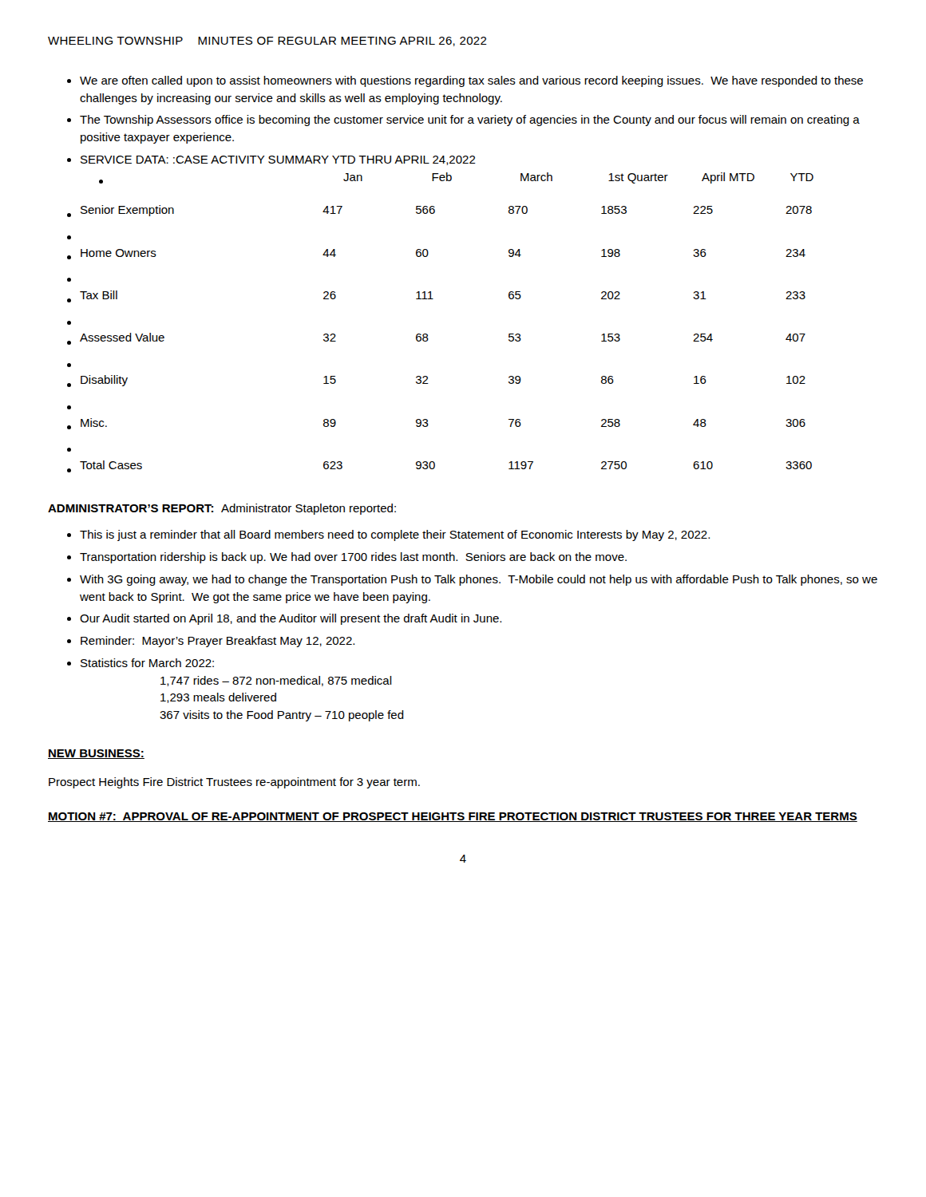WHEELING TOWNSHIP MINUTES OF REGULAR MEETING APRIL 26, 2022
We are often called upon to assist homeowners with questions regarding tax sales and various record keeping issues. We have responded to these challenges by increasing our service and skills as well as employing technology.
The Township Assessors office is becoming the customer service unit for a variety of agencies in the County and our focus will remain on creating a positive taxpayer experience.
SERVICE DATA: :CASE ACTIVITY SUMMARY YTD THRU APRIL 24,2022
| | Jan | Feb | March | 1st Quarter | April MTD | YTD |
| Senior Exemption | 417 | 566 | 870 | 1853 | 225 | 2078 |
| Home Owners | 44 | 60 | 94 | 198 | 36 | 234 |
| Tax Bill | 26 | 111 | 65 | 202 | 31 | 233 |
| Assessed Value | 32 | 68 | 53 | 153 | 254 | 407 |
| Disability | 15 | 32 | 39 | 86 | 16 | 102 |
| Misc. | 89 | 93 | 76 | 258 | 48 | 306 |
| Total Cases | 623 | 930 | 1197 | 2750 | 610 | 3360 |
ADMINISTRATOR’S REPORT: Administrator Stapleton reported:
This is just a reminder that all Board members need to complete their Statement of Economic Interests by May 2, 2022.
Transportation ridership is back up. We had over 1700 rides last month. Seniors are back on the move.
With 3G going away, we had to change the Transportation Push to Talk phones. T-Mobile could not help us with affordable Push to Talk phones, so we went back to Sprint. We got the same price we have been paying.
Our Audit started on April 18, and the Auditor will present the draft Audit in June.
Reminder: Mayor’s Prayer Breakfast May 12, 2022.
Statistics for March 2022:
1,747 rides – 872 non-medical, 875 medical
1,293 meals delivered
367 visits to the Food Pantry – 710 people fed
NEW BUSINESS:
Prospect Heights Fire District Trustees re-appointment for 3 year term.
MOTION #7: APPROVAL OF RE-APPOINTMENT OF PROSPECT HEIGHTS FIRE PROTECTION DISTRICT TRUSTEES FOR THREE YEAR TERMS
4